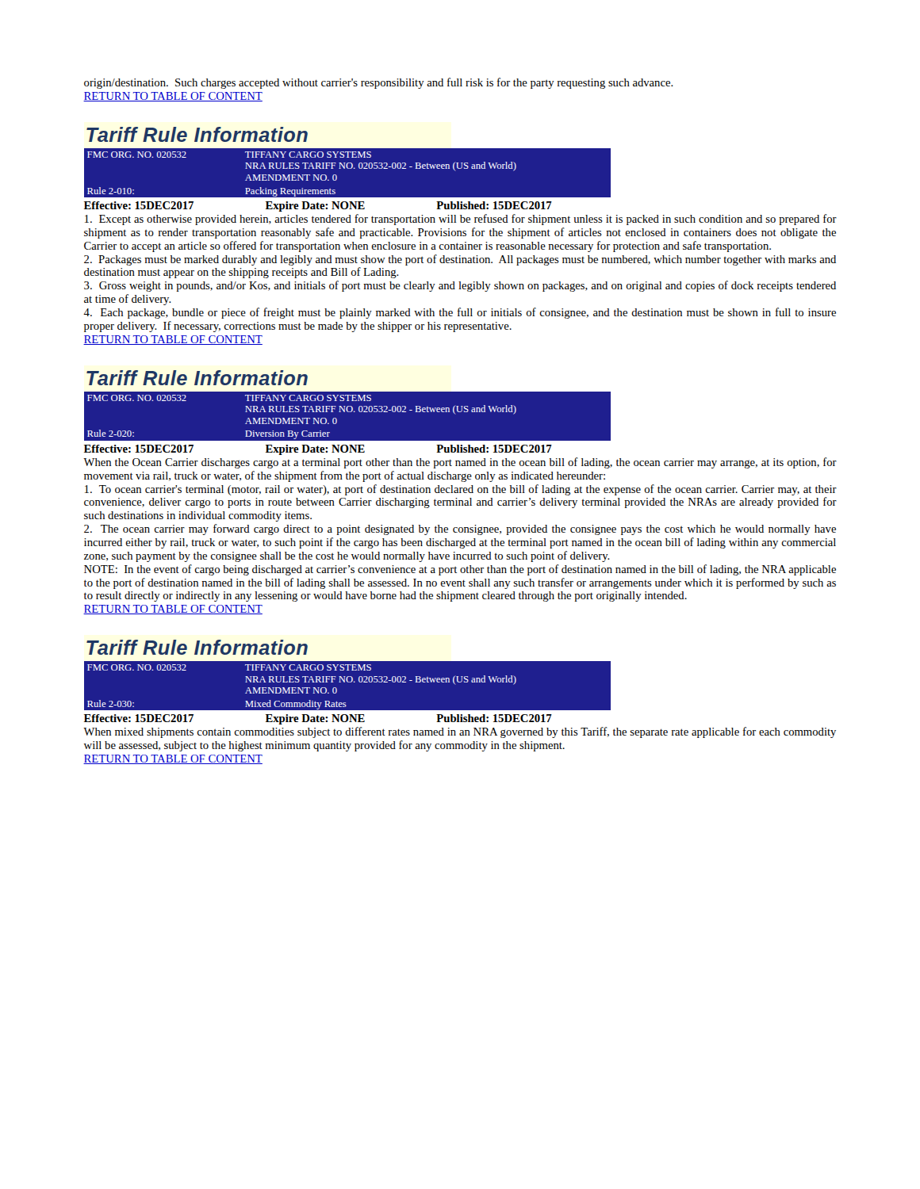origin/destination. Such charges accepted without carrier's responsibility and full risk is for the party requesting such advance.
RETURN TO TABLE OF CONTENT
Tariff Rule Information
| FMC ORG. NO. 020532 | TIFFANY CARGO SYSTEMS NRA RULES TARIFF NO. 020532-002 - Between (US and World) AMENDMENT NO. 0 |
| Rule 2-010: | Packing Requirements |
Effective: 15DEC2017Expire Date: NONE Published: 15DEC2017
1. Except as otherwise provided herein, articles tendered for transportation will be refused for shipment unless it is packed in such condition and so prepared for shipment as to render transportation reasonably safe and practicable. Provisions for the shipment of articles not enclosed in containers does not obligate the Carrier to accept an article so offered for transportation when enclosure in a container is reasonable necessary for protection and safe transportation.
2. Packages must be marked durably and legibly and must show the port of destination. All packages must be numbered, which number together with marks and destination must appear on the shipping receipts and Bill of Lading.
3. Gross weight in pounds, and/or Kos, and initials of port must be clearly and legibly shown on packages, and on original and copies of dock receipts tendered at time of delivery.
4. Each package, bundle or piece of freight must be plainly marked with the full or initials of consignee, and the destination must be shown in full to insure proper delivery. If necessary, corrections must be made by the shipper or his representative.
RETURN TO TABLE OF CONTENT
Tariff Rule Information
| FMC ORG. NO. 020532 | TIFFANY CARGO SYSTEMS NRA RULES TARIFF NO. 020532-002 - Between (US and World) AMENDMENT NO. 0 |
| Rule 2-020: | Diversion By Carrier |
Effective: 15DEC2017Expire Date: NONE Published: 15DEC2017
When the Ocean Carrier discharges cargo at a terminal port other than the port named in the ocean bill of lading, the ocean carrier may arrange, at its option, for movement via rail, truck or water, of the shipment from the port of actual discharge only as indicated hereunder:
1. To ocean carrier's terminal (motor, rail or water), at port of destination declared on the bill of lading at the expense of the ocean carrier. Carrier may, at their convenience, deliver cargo to ports in route between Carrier discharging terminal and carrier’s delivery terminal provided the NRAs are already provided for such destinations in individual commodity items.
2. The ocean carrier may forward cargo direct to a point designated by the consignee, provided the consignee pays the cost which he would normally have incurred either by rail, truck or water, to such point if the cargo has been discharged at the terminal port named in the ocean bill of lading within any commercial zone, such payment by the consignee shall be the cost he would normally have incurred to such point of delivery.
NOTE: In the event of cargo being discharged at carrier’s convenience at a port other than the port of destination named in the bill of lading, the NRA applicable to the port of destination named in the bill of lading shall be assessed. In no event shall any such transfer or arrangements under which it is performed by such as to result directly or indirectly in any lessening or would have borne had the shipment cleared through the port originally intended.
RETURN TO TABLE OF CONTENT
Tariff Rule Information
| FMC ORG. NO. 020532 | TIFFANY CARGO SYSTEMS NRA RULES TARIFF NO. 020532-002 - Between (US and World) AMENDMENT NO. 0 |
| Rule 2-030: | Mixed Commodity Rates |
Effective: 15DEC2017Expire Date: NONE Published: 15DEC2017
When mixed shipments contain commodities subject to different rates named in an NRA governed by this Tariff, the separate rate applicable for each commodity will be assessed, subject to the highest minimum quantity provided for any commodity in the shipment.
RETURN TO TABLE OF CONTENT